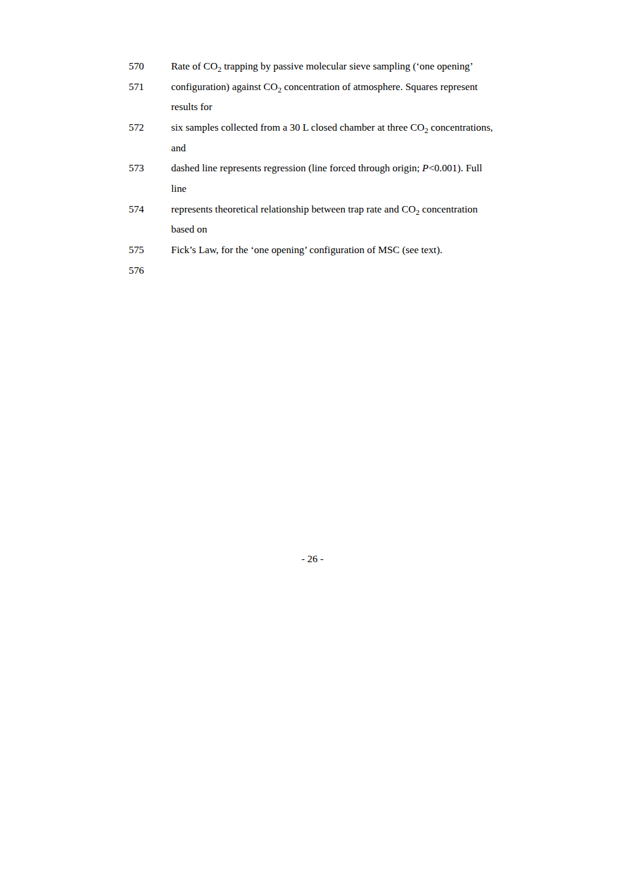570 Rate of CO2 trapping by passive molecular sieve sampling (‘one opening’
571 configuration) against CO2 concentration of atmosphere. Squares represent results for
572 six samples collected from a 30 L closed chamber at three CO2 concentrations, and
573 dashed line represents regression (line forced through origin; P<0.001). Full line
574 represents theoretical relationship between trap rate and CO2 concentration based on
575 Fick’s Law, for the ‘one opening’ configuration of MSC (see text).
576
- 26 -